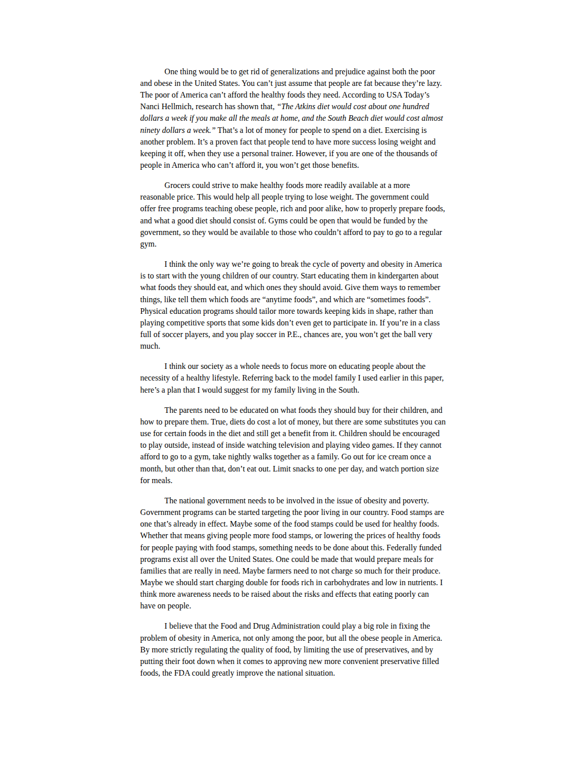One thing would be to get rid of generalizations and prejudice against both the poor and obese in the United States. You can’t just assume that people are fat because they’re lazy. The poor of America can’t afford the healthy foods they need. According to USA Today’s Nanci Hellmich, research has shown that, “The Atkins diet would cost about one hundred dollars a week if you make all the meals at home, and the South Beach diet would cost almost ninety dollars a week.” That’s a lot of money for people to spend on a diet. Exercising is another problem. It’s a proven fact that people tend to have more success losing weight and keeping it off, when they use a personal trainer. However, if you are one of the thousands of people in America who can’t afford it, you won’t get those benefits.
Grocers could strive to make healthy foods more readily available at a more reasonable price. This would help all people trying to lose weight. The government could offer free programs teaching obese people, rich and poor alike, how to properly prepare foods, and what a good diet should consist of. Gyms could be open that would be funded by the government, so they would be available to those who couldn’t afford to pay to go to a regular gym.
I think the only way we’re going to break the cycle of poverty and obesity in America is to start with the young children of our country. Start educating them in kindergarten about what foods they should eat, and which ones they should avoid. Give them ways to remember things, like tell them which foods are “anytime foods”, and which are “sometimes foods”. Physical education programs should tailor more towards keeping kids in shape, rather than playing competitive sports that some kids don’t even get to participate in. If you’re in a class full of soccer players, and you play soccer in P.E., chances are, you won’t get the ball very much.
I think our society as a whole needs to focus more on educating people about the necessity of a healthy lifestyle. Referring back to the model family I used earlier in this paper, here’s a plan that I would suggest for my family living in the South.
The parents need to be educated on what foods they should buy for their children, and how to prepare them. True, diets do cost a lot of money, but there are some substitutes you can use for certain foods in the diet and still get a benefit from it. Children should be encouraged to play outside, instead of inside watching television and playing video games. If they cannot afford to go to a gym, take nightly walks together as a family. Go out for ice cream once a month, but other than that, don’t eat out. Limit snacks to one per day, and watch portion size for meals.
The national government needs to be involved in the issue of obesity and poverty. Government programs can be started targeting the poor living in our country. Food stamps are one that’s already in effect. Maybe some of the food stamps could be used for healthy foods. Whether that means giving people more food stamps, or lowering the prices of healthy foods for people paying with food stamps, something needs to be done about this. Federally funded programs exist all over the United States. One could be made that would prepare meals for families that are really in need. Maybe farmers need to not charge so much for their produce. Maybe we should start charging double for foods rich in carbohydrates and low in nutrients. I think more awareness needs to be raised about the risks and effects that eating poorly can have on people.
I believe that the Food and Drug Administration could play a big role in fixing the problem of obesity in America, not only among the poor, but all the obese people in America. By more strictly regulating the quality of food, by limiting the use of preservatives, and by putting their foot down when it comes to approving new more convenient preservative filled foods, the FDA could greatly improve the national situation.